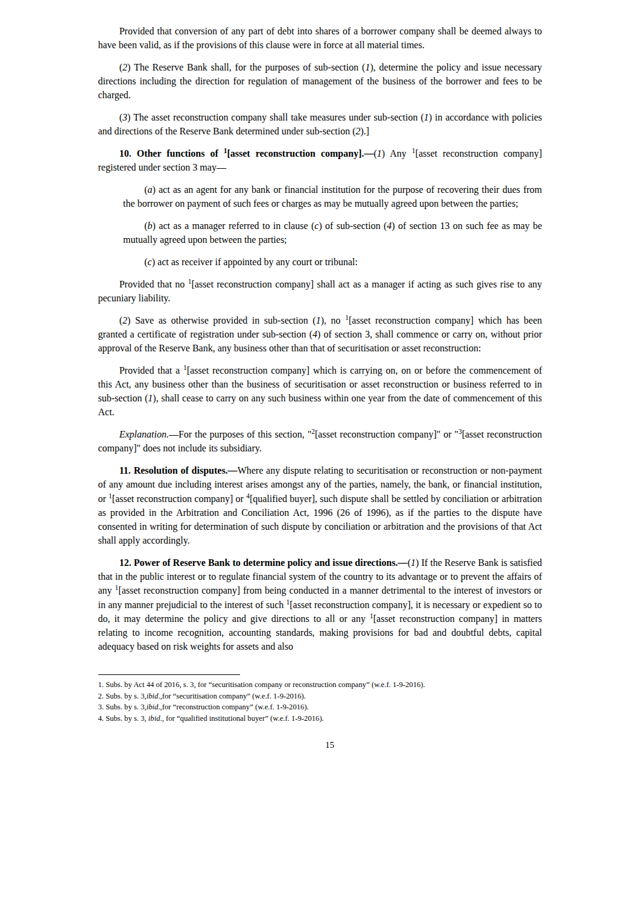Provided that conversion of any part of debt into shares of a borrower company shall be deemed always to have been valid, as if the provisions of this clause were in force at all material times.
(2) The Reserve Bank shall, for the purposes of sub-section (1), determine the policy and issue necessary directions including the direction for regulation of management of the business of the borrower and fees to be charged.
(3) The asset reconstruction company shall take measures under sub-section (1) in accordance with policies and directions of the Reserve Bank determined under sub-section (2).]
10. Other functions of 1[asset reconstruction company].—(1) Any 1[asset reconstruction company] registered under section 3 may—
(a) act as an agent for any bank or financial institution for the purpose of recovering their dues from the borrower on payment of such fees or charges as may be mutually agreed upon between the parties;
(b) act as a manager referred to in clause (c) of sub-section (4) of section 13 on such fee as may be mutually agreed upon between the parties;
(c) act as receiver if appointed by any court or tribunal:
Provided that no 1[asset reconstruction company] shall act as a manager if acting as such gives rise to any pecuniary liability.
(2) Save as otherwise provided in sub-section (1), no 1[asset reconstruction company] which has been granted a certificate of registration under sub-section (4) of section 3, shall commence or carry on, without prior approval of the Reserve Bank, any business other than that of securitisation or asset reconstruction:
Provided that a 1[asset reconstruction company] which is carrying on, on or before the commencement of this Act, any business other than the business of securitisation or asset reconstruction or business referred to in sub-section (1), shall cease to carry on any such business within one year from the date of commencement of this Act.
Explanation.—For the purposes of this section, "2[asset reconstruction company]" or "3[asset reconstruction company]" does not include its subsidiary.
11. Resolution of disputes.—Where any dispute relating to securitisation or reconstruction or non-payment of any amount due including interest arises amongst any of the parties, namely, the bank, or financial institution, or 1[asset reconstruction company] or 4[qualified buyer], such dispute shall be settled by conciliation or arbitration as provided in the Arbitration and Conciliation Act, 1996 (26 of 1996), as if the parties to the dispute have consented in writing for determination of such dispute by conciliation or arbitration and the provisions of that Act shall apply accordingly.
12. Power of Reserve Bank to determine policy and issue directions.—(1) If the Reserve Bank is satisfied that in the public interest or to regulate financial system of the country to its advantage or to prevent the affairs of any 1[asset reconstruction company] from being conducted in a manner detrimental to the interest of investors or in any manner prejudicial to the interest of such 1[asset reconstruction company], it is necessary or expedient so to do, it may determine the policy and give directions to all or any 1[asset reconstruction company] in matters relating to income recognition, accounting standards, making provisions for bad and doubtful debts, capital adequacy based on risk weights for assets and also
1. Subs. by Act 44 of 2016, s. 3, for “securitisation company or reconstruction company” (w.e.f. 1-9-2016).
2. Subs. by s. 3,ibid.,for “securitisation company” (w.e.f. 1-9-2016).
3. Subs. by s. 3,ibid.,for “reconstruction company” (w.e.f. 1-9-2016).
4. Subs. by s. 3, ibid., for “qualified institutional buyer” (w.e.f. 1-9-2016).
15